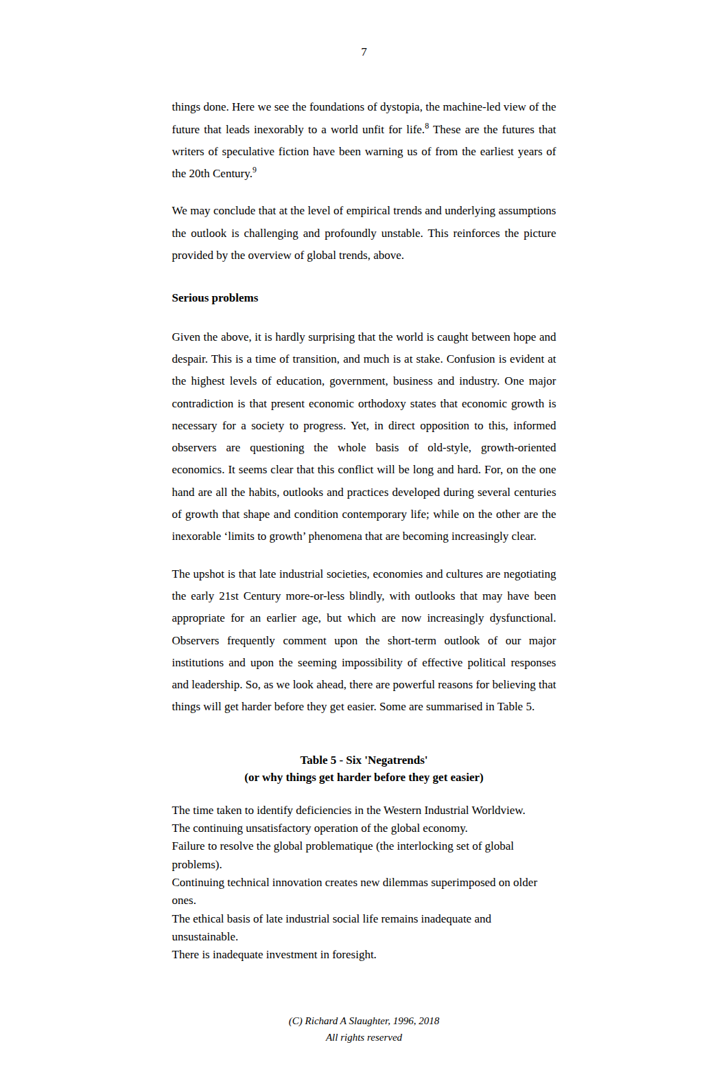7
things done. Here we see the foundations of dystopia, the machine-led view of the future that leads inexorably to a world unfit for life.8 These are the futures that writers of speculative fiction have been warning us of from the earliest years of the 20th Century.9
We may conclude that at the level of empirical trends and underlying assumptions the outlook is challenging and profoundly unstable. This reinforces the picture provided by the overview of global trends, above.
Serious problems
Given the above, it is hardly surprising that the world is caught between hope and despair. This is a time of transition, and much is at stake. Confusion is evident at the highest levels of education, government, business and industry. One major contradiction is that present economic orthodoxy states that economic growth is necessary for a society to progress. Yet, in direct opposition to this, informed observers are questioning the whole basis of old-style, growth-oriented economics. It seems clear that this conflict will be long and hard. For, on the one hand are all the habits, outlooks and practices developed during several centuries of growth that shape and condition contemporary life; while on the other are the inexorable ‘limits to growth’ phenomena that are becoming increasingly clear.
The upshot is that late industrial societies, economies and cultures are negotiating the early 21st Century more-or-less blindly, with outlooks that may have been appropriate for an earlier age, but which are now increasingly dysfunctional. Observers frequently comment upon the short-term outlook of our major institutions and upon the seeming impossibility of effective political responses and leadership. So, as we look ahead, there are powerful reasons for believing that things will get harder before they get easier. Some are summarised in Table 5.
Table 5 - Six 'Negatrends'
(or why things get harder before they get easier)
The time taken to identify deficiencies in the Western Industrial Worldview.
The continuing unsatisfactory operation of the global economy.
Failure to resolve the global problematique (the interlocking set of global problems).
Continuing technical innovation creates new dilemmas superimposed on older ones.
The ethical basis of late industrial social life remains inadequate and unsustainable.
There is inadequate investment in foresight.
(C) Richard A Slaughter, 1996, 2018
All rights reserved